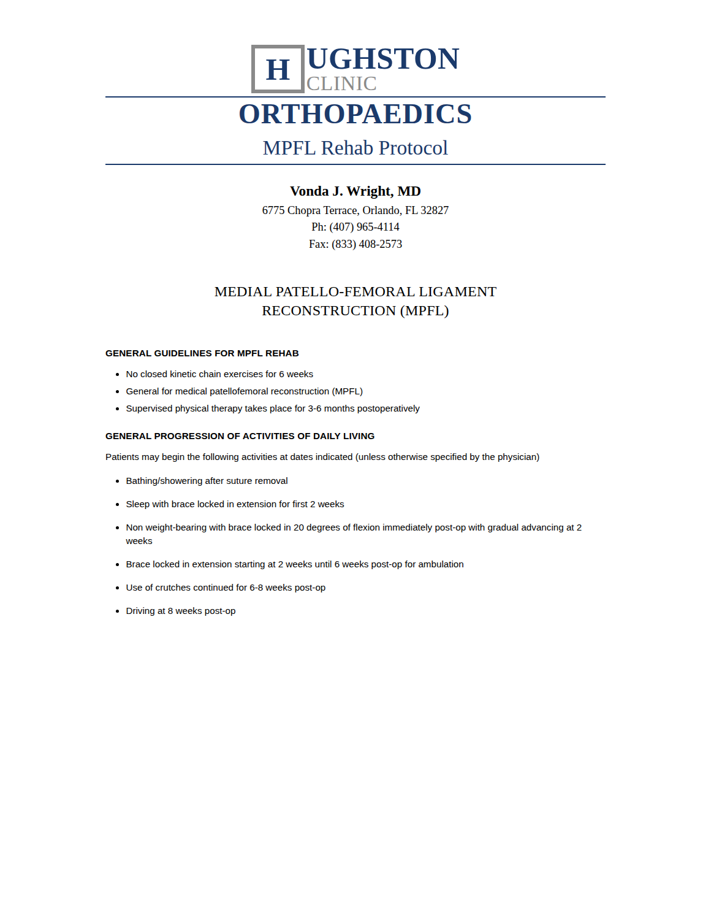HUGHSTON CLINIC
ORTHOPAEDICS
MPFL Rehab Protocol
Vonda J. Wright, MD
6775 Chopra Terrace, Orlando, FL 32827
Ph: (407) 965-4114
Fax: (833) 408-2573
MEDIAL PATELLO-FEMORAL LIGAMENT
RECONSTRUCTION (MPFL)
GENERAL GUIDELINES FOR MPFL REHAB
No closed kinetic chain exercises for 6 weeks
General for medical patellofemoral reconstruction (MPFL)
Supervised physical therapy takes place for 3-6 months postoperatively
GENERAL PROGRESSION OF ACTIVITIES OF DAILY LIVING
Patients may begin the following activities at dates indicated (unless otherwise specified by the physician)
Bathing/showering after suture removal
Sleep with brace locked in extension for first 2 weeks
Non weight-bearing with brace locked in 20 degrees of flexion immediately post-op with gradual advancing at 2 weeks
Brace locked in extension starting at 2 weeks until 6 weeks post-op for ambulation
Use of crutches continued for 6-8 weeks post-op
Driving at 8 weeks post-op